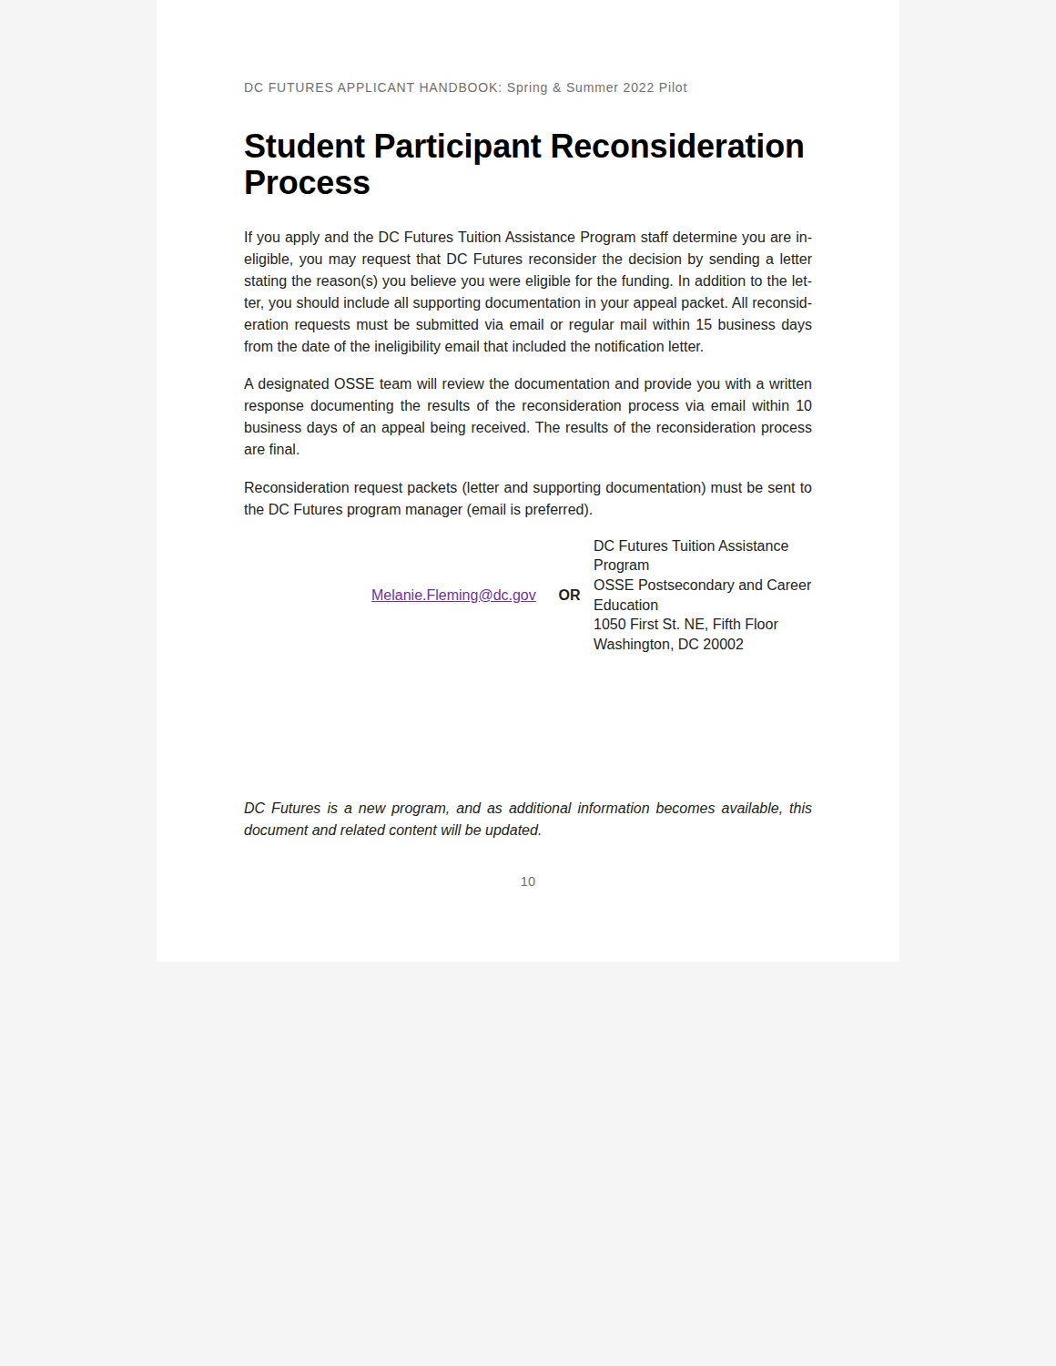DC Futures Applicant Handbook: Spring & Summer 2022 Pilot
Student Participant Reconsideration Process
If you apply and the DC Futures Tuition Assistance Program staff determine you are ineligible, you may request that DC Futures reconsider the decision by sending a letter stating the reason(s) you believe you were eligible for the funding. In addition to the letter, you should include all supporting documentation in your appeal packet. All reconsideration requests must be submitted via email or regular mail within 15 business days from the date of the ineligibility email that included the notification letter.
A designated OSSE team will review the documentation and provide you with a written response documenting the results of the reconsideration process via email within 10 business days of an appeal being received. The results of the reconsideration process are final.
Reconsideration request packets (letter and supporting documentation) must be sent to the DC Futures program manager (email is preferred).
Melanie.Fleming@dc.gov
OR
DC Futures Tuition Assistance Program OSSE Postsecondary and Career Education 1050 First St. NE, Fifth Floor Washington, DC 20002
DC Futures is a new program, and as additional information becomes available, this document and related content will be updated.
10